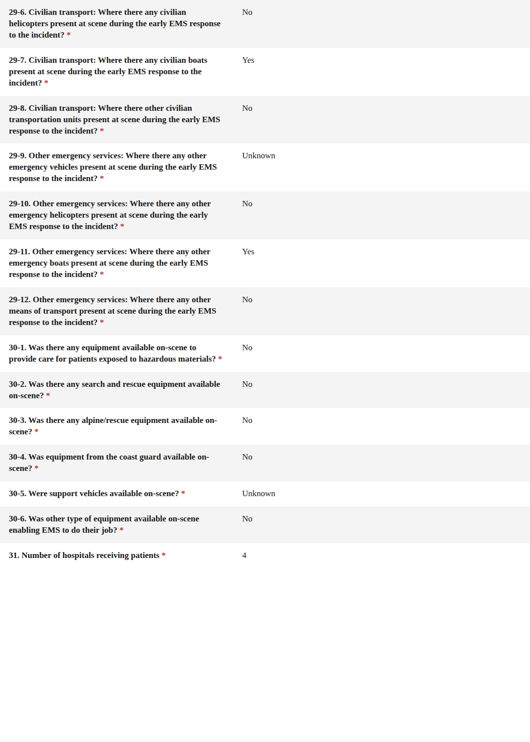| 29-6. Civilian transport: Where there any civilian helicopters present at scene during the early EMS response to the incident? * | No |
| 29-7. Civilian transport: Where there any civilian boats present at scene during the early EMS response to the incident? * | Yes |
| 29-8. Civilian transport: Where there other civilian transportation units present at scene during the early EMS response to the incident? * | No |
| 29-9. Other emergency services: Where there any other emergency vehicles present at scene during the early EMS response to the incident? * | Unknown |
| 29-10. Other emergency services: Where there any other emergency helicopters present at scene during the early EMS response to the incident? * | No |
| 29-11. Other emergency services: Where there any other emergency boats present at scene during the early EMS response to the incident? * | Yes |
| 29-12. Other emergency services: Where there any other means of transport present at scene during the early EMS response to the incident? * | No |
| 30-1. Was there any equipment available on-scene to provide care for patients exposed to hazardous materials? * | No |
| 30-2. Was there any search and rescue equipment available on-scene? * | No |
| 30-3. Was there any alpine/rescue equipment available on-scene? * | No |
| 30-4. Was equipment from the coast guard available on-scene? * | No |
| 30-5. Were support vehicles available on-scene? * | Unknown |
| 30-6. Was other type of equipment available on-scene enabling EMS to do their job? * | No |
| 31. Number of hospitals receiving patients * | 4 |